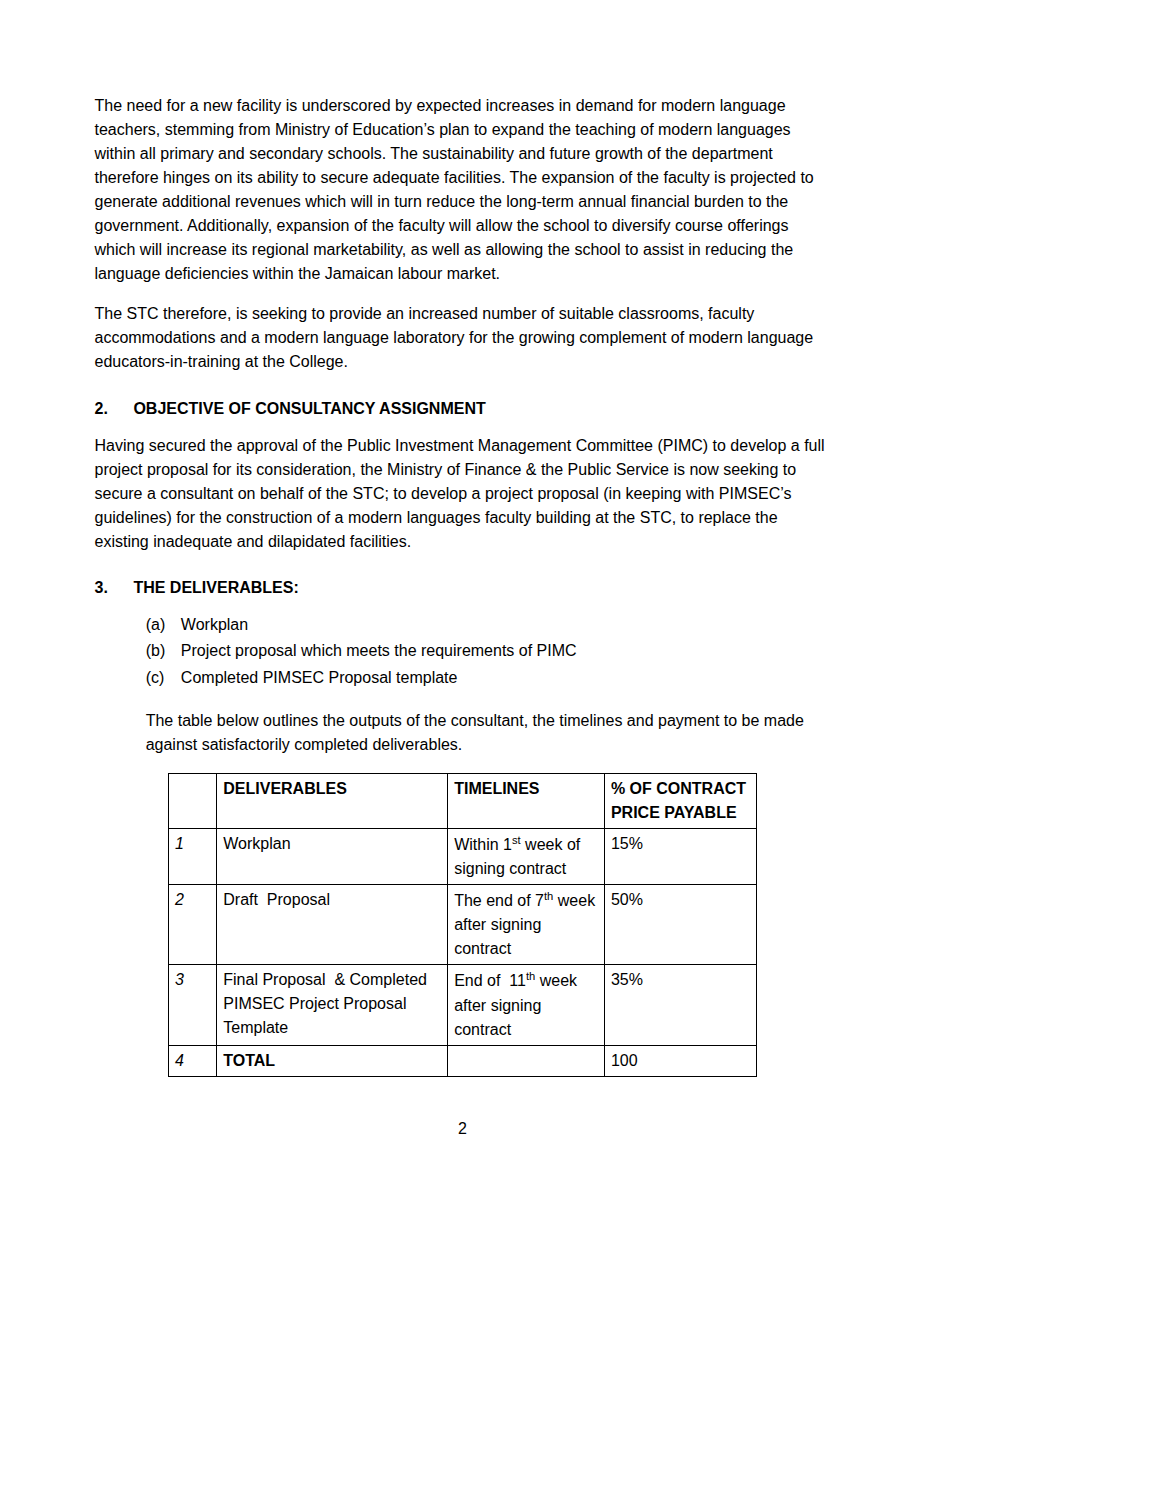The need for a new facility is underscored by expected increases in demand for modern language teachers, stemming from Ministry of Education’s plan to expand the teaching of modern languages within all primary and secondary schools. The sustainability and future growth of the department therefore hinges on its ability to secure adequate facilities. The expansion of the faculty is projected to generate additional revenues which will in turn reduce the long-term annual financial burden to the government. Additionally, expansion of the faculty will allow the school to diversify course offerings which will increase its regional marketability, as well as allowing the school to assist in reducing the language deficiencies within the Jamaican labour market.
The STC therefore, is seeking to provide an increased number of suitable classrooms, faculty accommodations and a modern language laboratory for the growing complement of modern language educators-in-training at the College.
2. OBJECTIVE OF CONSULTANCY ASSIGNMENT
Having secured the approval of the Public Investment Management Committee (PIMC) to develop a full project proposal for its consideration, the Ministry of Finance & the Public Service is now seeking to secure a consultant on behalf of the STC; to develop a project proposal (in keeping with PIMSEC’s guidelines) for the construction of a modern languages faculty building at the STC, to replace the existing inadequate and dilapidated facilities.
3. THE DELIVERABLES:
(a) Workplan
(b) Project proposal which meets the requirements of PIMC
(c) Completed PIMSEC Proposal template
The table below outlines the outputs of the consultant, the timelines and payment to be made against satisfactorily completed deliverables.
| | DELIVERABLES | TIMELINES | % OF CONTRACT PRICE PAYABLE |
| --- | --- | --- | --- |
| 1 | Workplan | Within 1 st week of signing contract | 15% |
| 2 | Draft Proposal | The end of 7 th week after signing contract | 50% |
| 3 | Final Proposal & Completed PIMSEC Project Proposal Template | End of 11 th week after signing contract | 35% |
| 4 | TOTAL | | 100 |
2